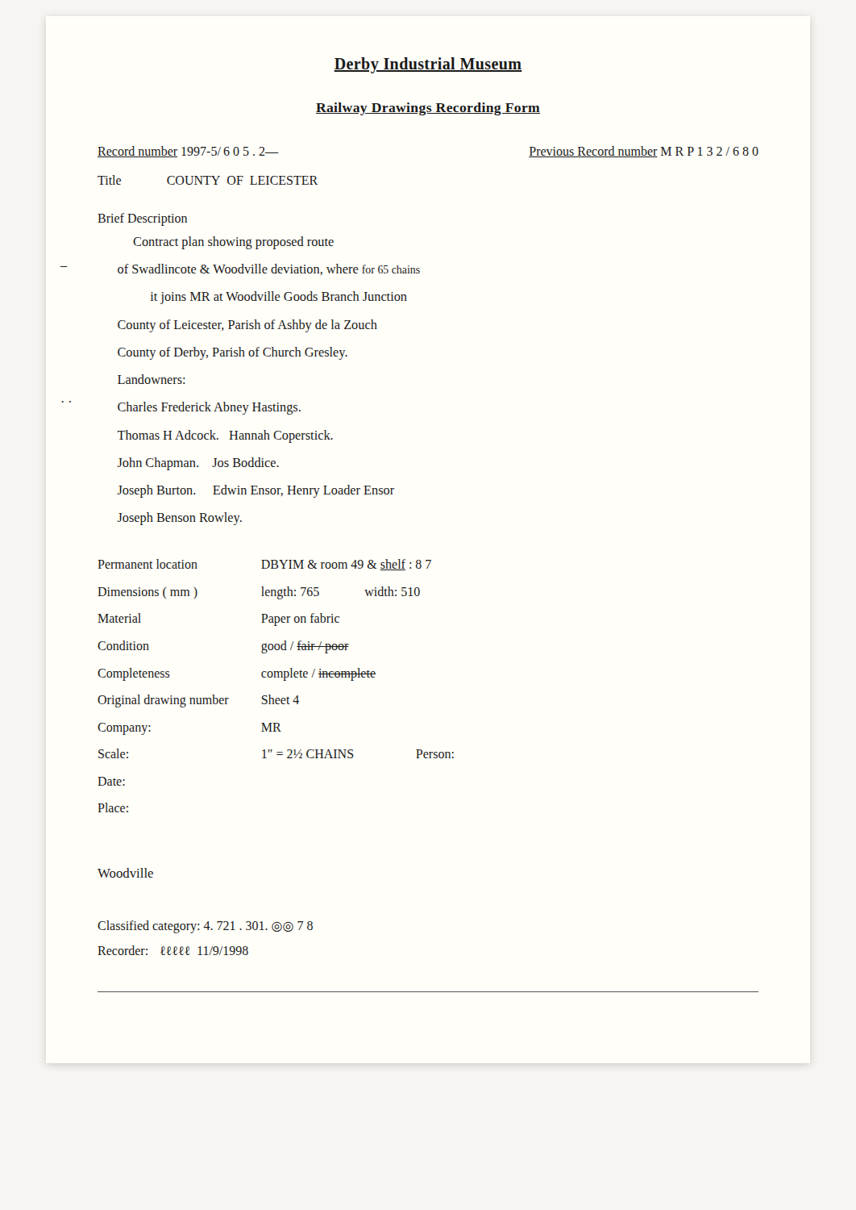– · ·
Derby Industrial Museum
Railway Drawings Recording Form
Record number 1997-5/ 6 0 5 . 2—
Previous Record number M R P 1 3 2 / 6 8 0
Title COUNTY OF LEICESTER
Brief Description
Contract plan showing proposed route
of Swadlincote & Woodville deviation, where for 65 chains
it joins MR at Woodville Goods Branch Junction
County of Leicester, Parish of Ashby de la Zouch
County of Derby, Parish of Church Gresley.
Landowners:
Charles Frederick Abney Hastings.
Thomas H Adcock. Hannah Coperstick.
John Chapman. Jos Boddice.
Joseph Burton. Edwin Ensor, Henry Loader Ensor
Joseph Benson Rowley.
Permanent location DBYIM & room 49 & shelf : 8 7
Dimensions ( mm ) length: 765 width: 510
Material Paper on fabric
Condition good / fair / poor
Completeness complete / incomplete
Original drawing number Sheet 4
Company: MR
Scale: 1″ = 2½ CHAINS Person:
Date:
Place:
Woodville
Classified category: 4. 721 . 301. ◎◎ 7 8
Recorder: ℓℓℓℓℓ 11/9/1998